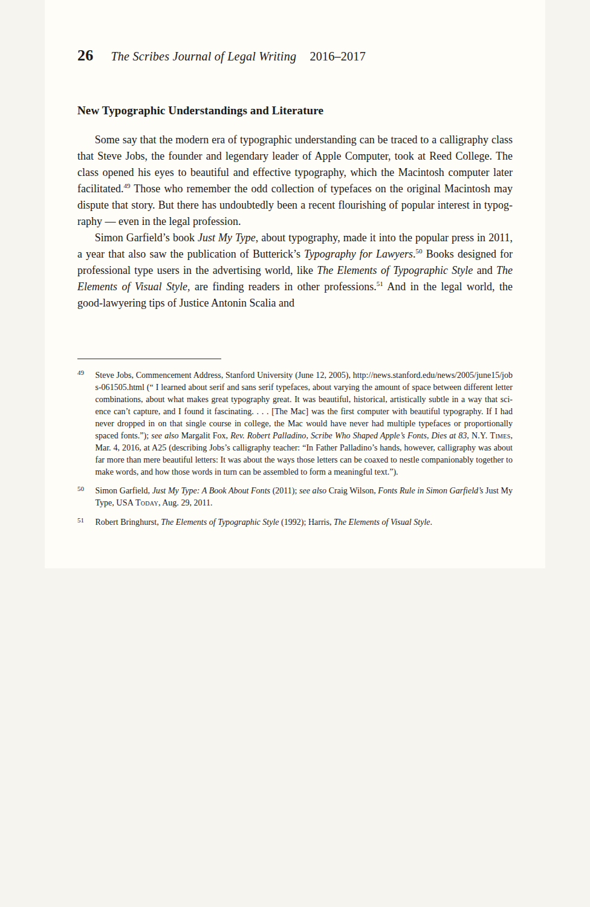26 The Scribes Journal of Legal Writing2016–2017
New Typographic Understandings and Literature
Some say that the modern era of typographic understanding can be traced to a calligraphy class that Steve Jobs, the founder and legendary leader of Apple Computer, took at Reed College. The class opened his eyes to beautiful and effective typography, which the Macintosh computer later facilitated.49 Those who remember the odd collection of typefaces on the original Macintosh may dispute that story. But there has undoubtedly been a recent flourishing of popular interest in typography — even in the legal profession.
Simon Garfield’s book Just My Type, about typography, made it into the popular press in 2011, a year that also saw the publication of Butterick’s Typography for Lawyers.50 Books designed for professional type users in the advertising world, like The Elements of Typographic Style and The Elements of Visual Style, are finding readers in other professions.51 And in the legal world, the good-lawyering tips of Justice Antonin Scalia and
49 Steve Jobs, Commencement Address, Stanford University (June 12, 2005), http://news.stanford.edu/news/2005/june15/jobs-061505.html (“ I learned about serif and sans serif typefaces, about varying the amount of space between different letter combinations, about what makes great typography great. It was beautiful, historical, artistically subtle in a way that science can’t capture, and I found it fascinating. . . . [The Mac] was the first computer with beautiful typography. If I had never dropped in on that single course in college, the Mac would have never had multiple typefaces or proportionally spaced fonts.”); see also Margalit Fox, Rev. Robert Palladino, Scribe Who Shaped Apple’s Fonts, Dies at 83, N.Y. Times, Mar. 4, 2016, at A25 (describing Jobs’s calligraphy teacher: “In Father Palladino’s hands, however, calligraphy was about far more than mere beautiful letters: It was about the ways those letters can be coaxed to nestle companionably together to make words, and how those words in turn can be assembled to form a meaningful text.”).
50 Simon Garfield, Just My Type: A Book About Fonts (2011); see also Craig Wilson, Fonts Rule in Simon Garfield’s Just My Type, USA Today, Aug. 29, 2011.
51 Robert Bringhurst, The Elements of Typographic Style (1992); Harris, The Elements of Visual Style.